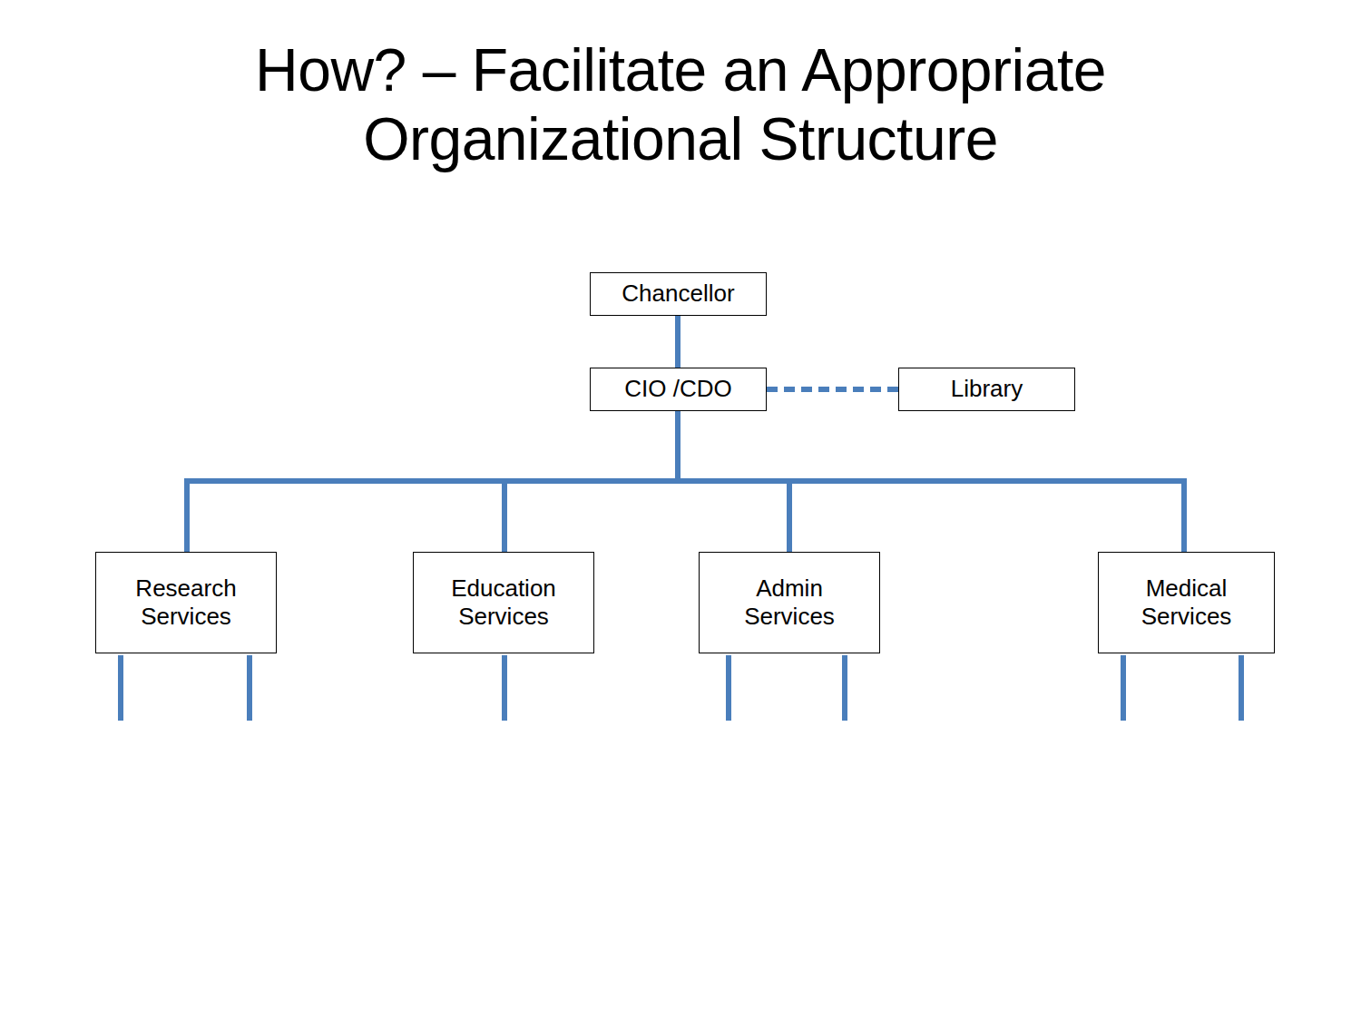How? – Facilitate an Appropriate
Organizational Structure
Chancellor
CIO /CDO
Library
Research
Services
Education
Services
Admin
Services
Medical
Services